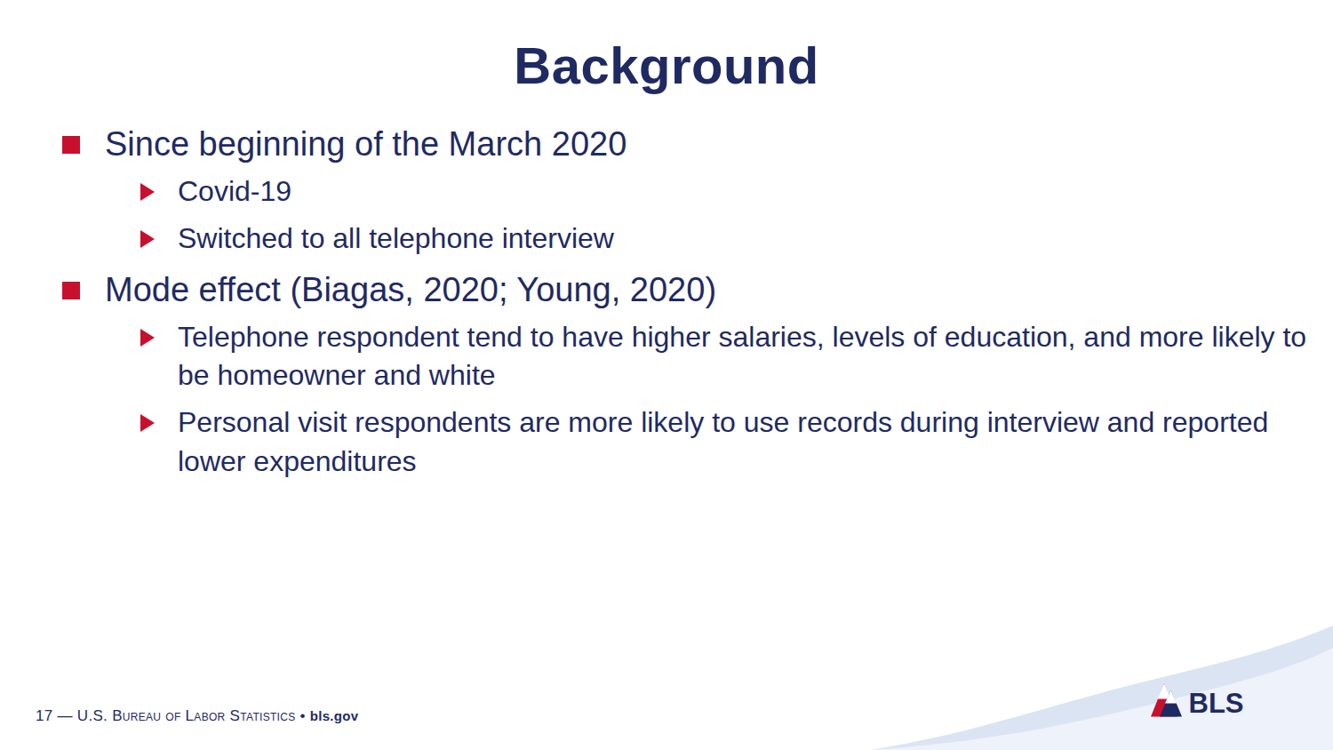Background
Since beginning of the March 2020
Covid-19
Switched to all telephone interview
Mode effect (Biagas, 2020; Young, 2020)
Telephone respondent tend to have higher salaries, levels of education, and more likely to be homeowner and white
Personal visit respondents are more likely to use records during interview and reported lower expenditures
BLS
17 — U.S. Bureau of Labor Statistics • bls.gov